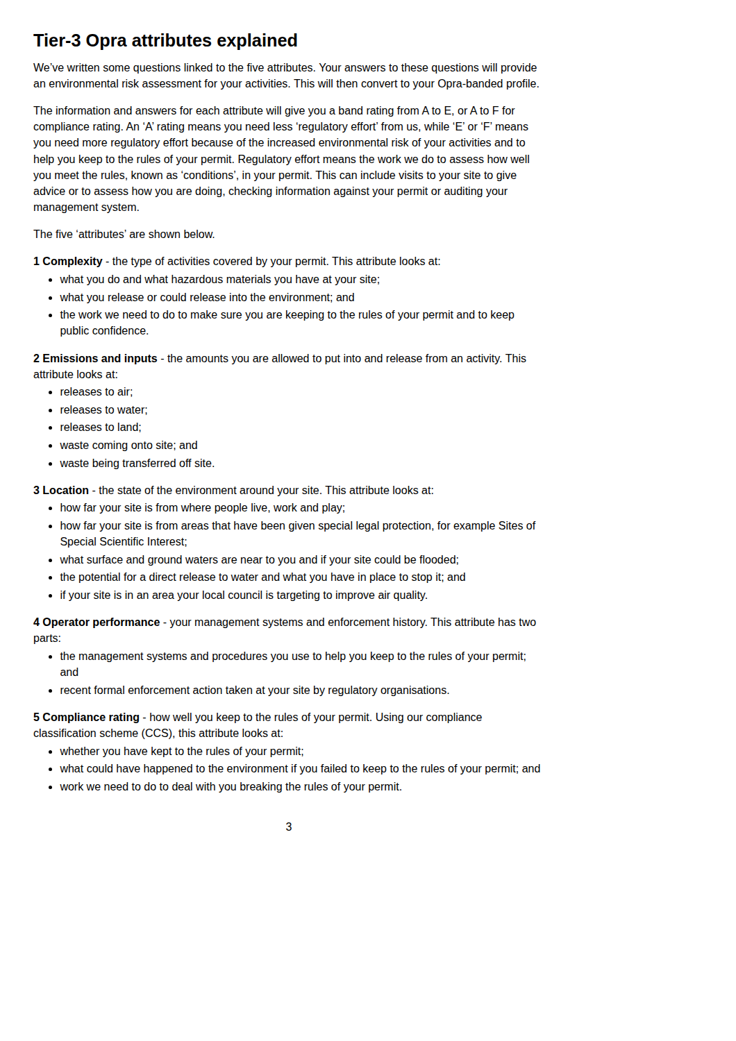Tier-3 Opra attributes explained
We’ve written some questions linked to the five attributes. Your answers to these questions will provide an environmental risk assessment for your activities. This will then convert to your Opra-banded profile.
The information and answers for each attribute will give you a band rating from A to E, or A to F for compliance rating. An ‘A’ rating means you need less ‘regulatory effort’ from us, while ‘E’ or ‘F’ means you need more regulatory effort because of the increased environmental risk of your activities and to help you keep to the rules of your permit. Regulatory effort means the work we do to assess how well you meet the rules, known as ‘conditions’, in your permit. This can include visits to your site to give advice or to assess how you are doing, checking information against your permit or auditing your management system.
The five ‘attributes’ are shown below.
1 Complexity - the type of activities covered by your permit. This attribute looks at:
what you do and what hazardous materials you have at your site;
what you release or could release into the environment; and
the work we need to do to make sure you are keeping to the rules of your permit and to keep public confidence.
2 Emissions and inputs - the amounts you are allowed to put into and release from an activity. This attribute looks at:
releases to air;
releases to water;
releases to land;
waste coming onto site; and
waste being transferred off site.
3 Location - the state of the environment around your site. This attribute looks at:
how far your site is from where people live, work and play;
how far your site is from areas that have been given special legal protection, for example Sites of Special Scientific Interest;
what surface and ground waters are near to you and if your site could be flooded;
the potential for a direct release to water and what you have in place to stop it; and
if your site is in an area your local council is targeting to improve air quality.
4 Operator performance - your management systems and enforcement history. This attribute has two parts:
the management systems and procedures you use to help you keep to the rules of your permit; and
recent formal enforcement action taken at your site by regulatory organisations.
5 Compliance rating - how well you keep to the rules of your permit. Using our compliance classification scheme (CCS), this attribute looks at:
whether you have kept to the rules of your permit;
what could have happened to the environment if you failed to keep to the rules of your permit; and
work we need to do to deal with you breaking the rules of your permit.
3